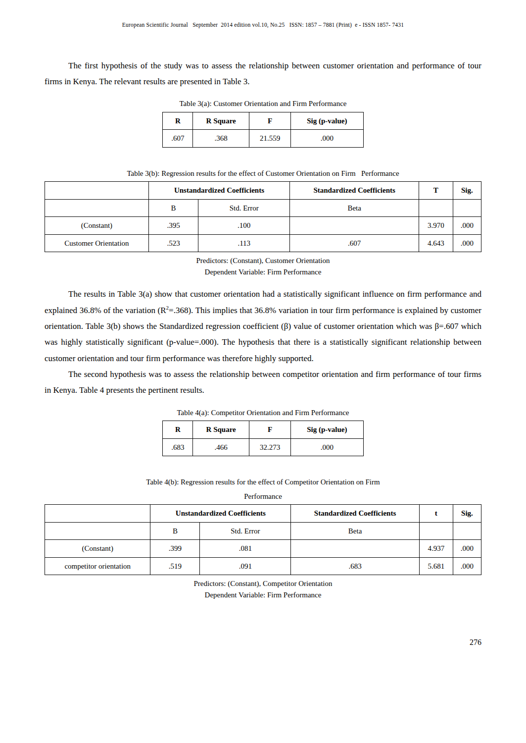European Scientific Journal September 2014 edition vol.10, No.25 ISSN: 1857 – 7881 (Print) e - ISSN 1857- 7431
The first hypothesis of the study was to assess the relationship between customer orientation and performance of tour firms in Kenya. The relevant results are presented in Table 3.
Table 3(a): Customer Orientation and Firm Performance
| R | R Square | F | Sig (p-value) |
| --- | --- | --- | --- |
| .607 | .368 | 21.559 | .000 |
Table 3(b): Regression results for the effect of Customer Orientation on Firm Performance
| | Unstandardized Coefficients | Standardized Coefficients | T | Sig. |
| | B | Std. Error | Beta | | |
| (Constant) | .395 | .100 | | 3.970 | .000 |
| Customer Orientation | .523 | .113 | .607 | 4.643 | .000 |
Predictors: (Constant), Customer Orientation
Dependent Variable: Firm Performance
The results in Table 3(a) show that customer orientation had a statistically significant influence on firm performance and explained 36.8% of the variation (R2=.368). This implies that 36.8% variation in tour firm performance is explained by customer orientation. Table 3(b) shows the Standardized regression coefficient (β) value of customer orientation which was β=.607 which was highly statistically significant (p-value=.000). The hypothesis that there is a statistically significant relationship between customer orientation and tour firm performance was therefore highly supported.
The second hypothesis was to assess the relationship between competitor orientation and firm performance of tour firms in Kenya. Table 4 presents the pertinent results.
Table 4(a): Competitor Orientation and Firm Performance
| R | R Square | F | Sig (p-value) |
| --- | --- | --- | --- |
| .683 | .466 | 32.273 | .000 |
Table 4(b): Regression results for the effect of Competitor Orientation on Firm
Performance
| | Unstandardized Coefficients | Standardized Coefficients | t | Sig. |
| | B | Std. Error | Beta | | |
| (Constant) | .399 | .081 | | 4.937 | .000 |
| competitor orientation | .519 | .091 | .683 | 5.681 | .000 |
Predictors: (Constant), Competitor Orientation
Dependent Variable: Firm Performance
276